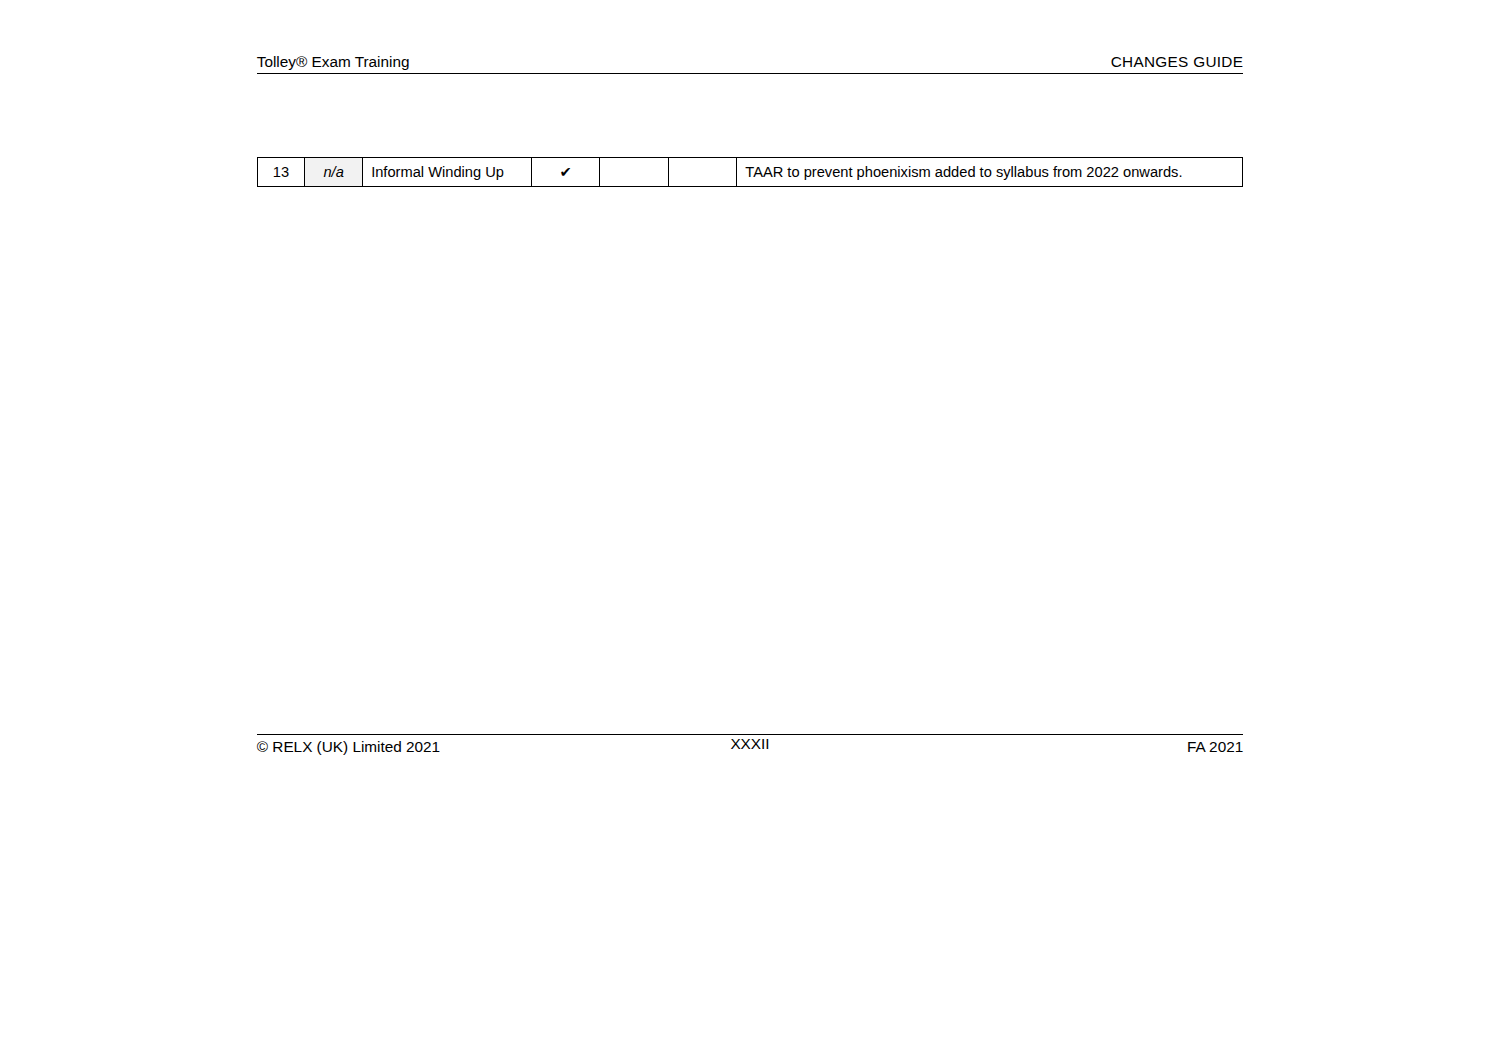Tolley® Exam Training
CHANGES GUIDE
| 13 | n/a | Informal Winding Up | ✔ | | | TAAR to prevent phoenixism added to syllabus from 2022 onwards. |
© RELX (UK) Limited 2021
FA 2021
XXXII